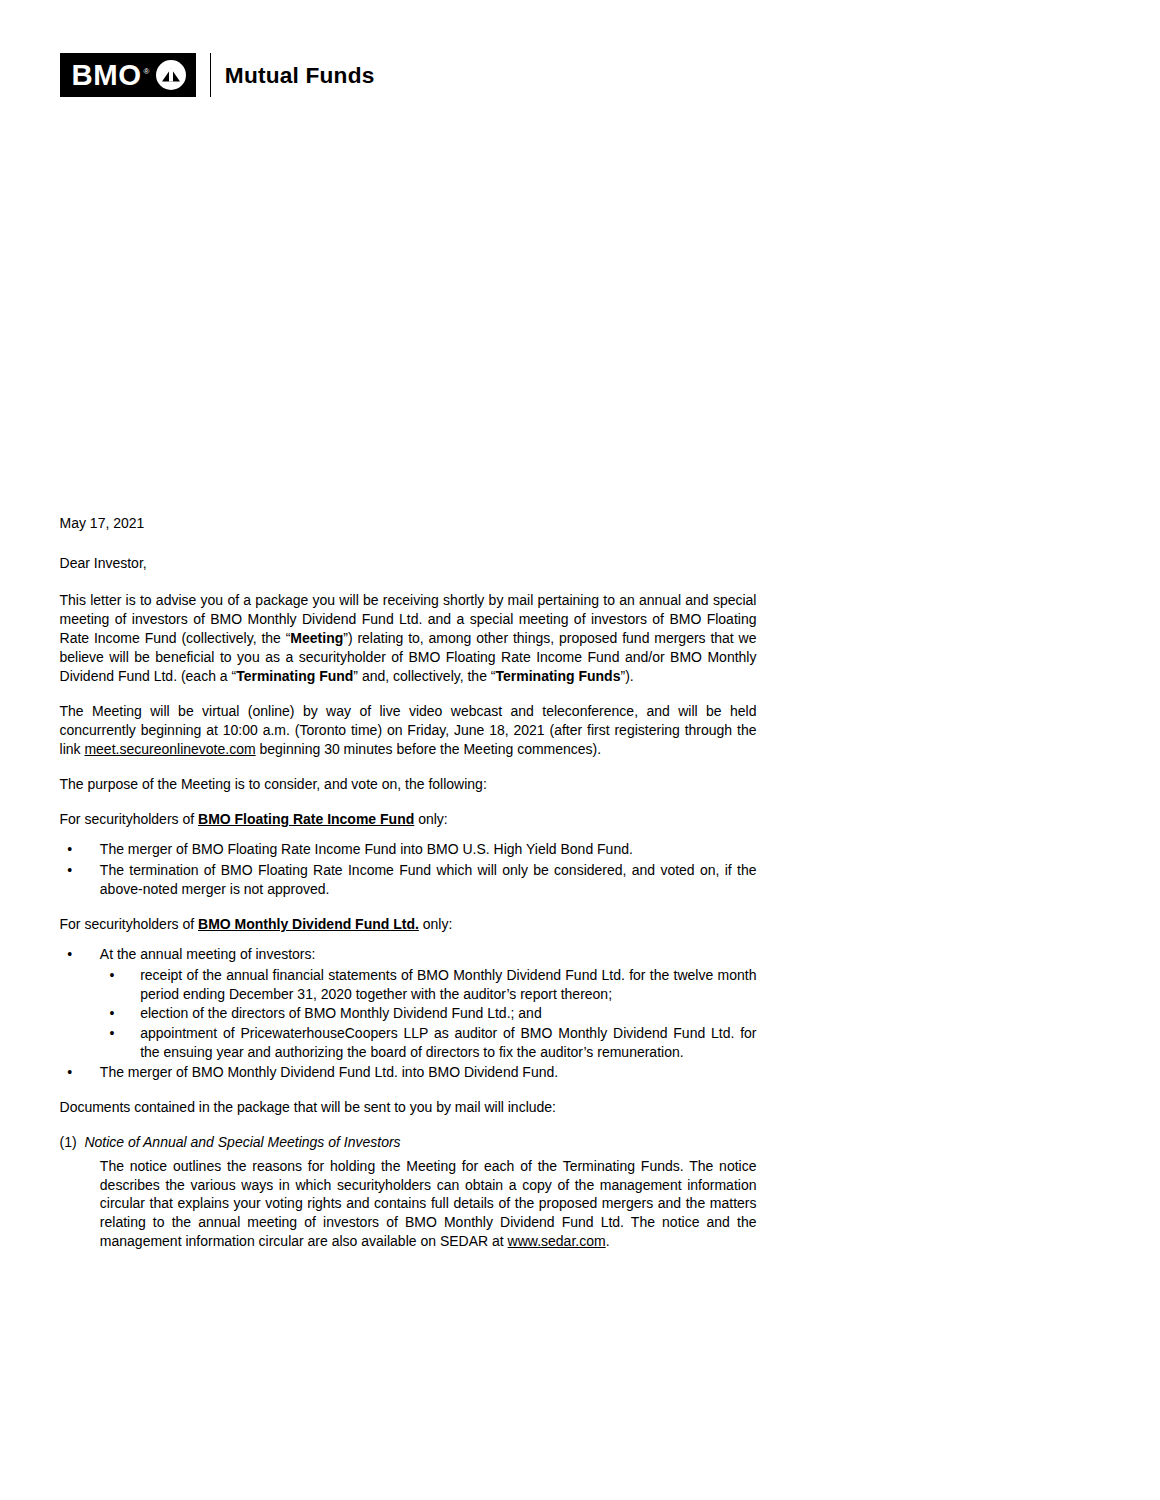BMO®
Mutual Funds
May 17, 2021
Dear Investor,
This letter is to advise you of a package you will be receiving shortly by mail pertaining to an annual and special meeting of investors of BMO Monthly Dividend Fund Ltd. and a special meeting of investors of BMO Floating Rate Income Fund (collectively, the “Meeting”) relating to, among other things, proposed fund mergers that we believe will be beneficial to you as a securityholder of BMO Floating Rate Income Fund and/or BMO Monthly Dividend Fund Ltd. (each a “Terminating Fund” and, collectively, the “Terminating Funds”).
The Meeting will be virtual (online) by way of live video webcast and teleconference, and will be held concurrently beginning at 10:00 a.m. (Toronto time) on Friday, June 18, 2021 (after first registering through the link meet.secureonlinevote.com beginning 30 minutes before the Meeting commences).
The purpose of the Meeting is to consider, and vote on, the following:
For securityholders of BMO Floating Rate Income Fund only:
The merger of BMO Floating Rate Income Fund into BMO U.S. High Yield Bond Fund.
The termination of BMO Floating Rate Income Fund which will only be considered, and voted on, if the above-noted merger is not approved.
For securityholders of BMO Monthly Dividend Fund Ltd. only:
At the annual meeting of investors:
receipt of the annual financial statements of BMO Monthly Dividend Fund Ltd. for the twelve month period ending December 31, 2020 together with the auditor’s report thereon;
election of the directors of BMO Monthly Dividend Fund Ltd.; and
appointment of PricewaterhouseCoopers LLP as auditor of BMO Monthly Dividend Fund Ltd. for the ensuing year and authorizing the board of directors to fix the auditor’s remuneration.
The merger of BMO Monthly Dividend Fund Ltd. into BMO Dividend Fund.
Documents contained in the package that will be sent to you by mail will include:
(1) Notice of Annual and Special Meetings of Investors
The notice outlines the reasons for holding the Meeting for each of the Terminating Funds. The notice describes the various ways in which securityholders can obtain a copy of the management information circular that explains your voting rights and contains full details of the proposed mergers and the matters relating to the annual meeting of investors of BMO Monthly Dividend Fund Ltd. The notice and the management information circular are also available on SEDAR at www.sedar.com.